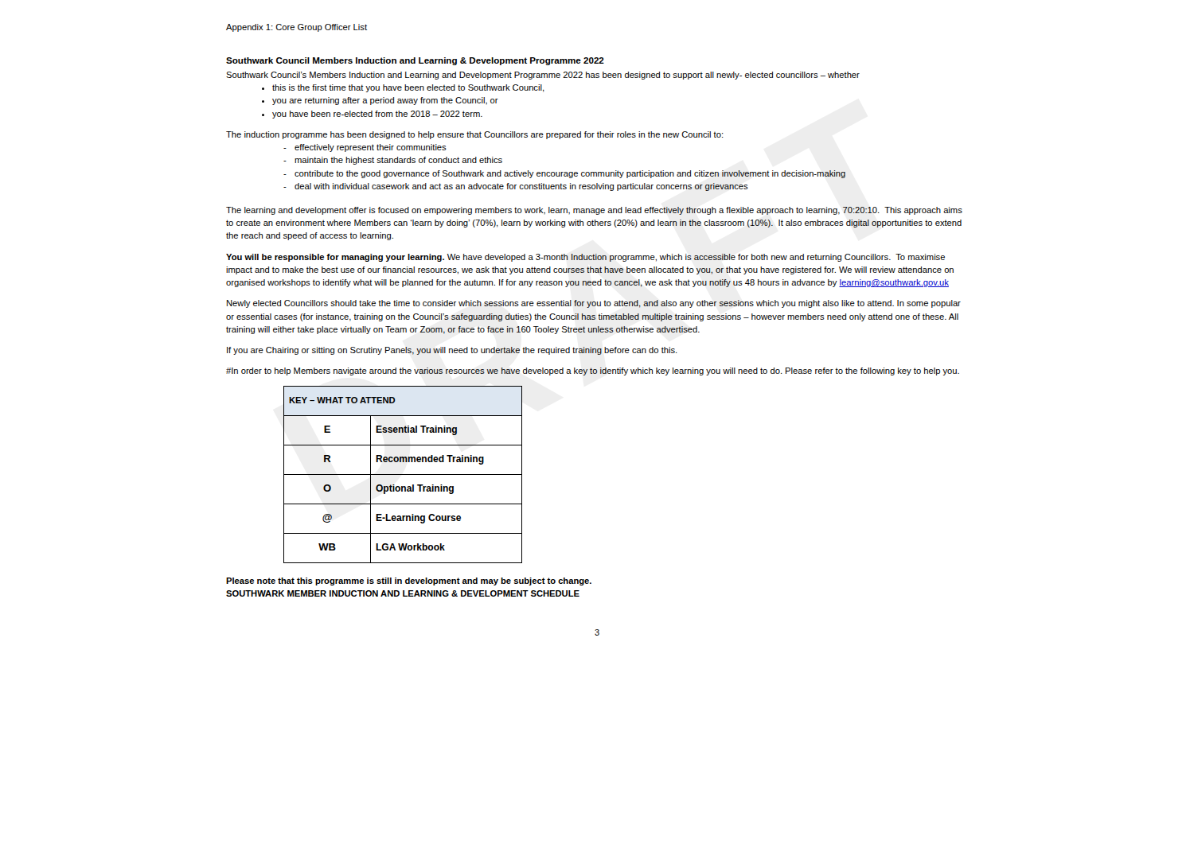DRAFT
Appendix 1: Core Group Officer List
Southwark Council Members Induction and Learning & Development Programme 2022
Southwark Council’s Members Induction and Learning and Development Programme 2022 has been designed to support all newly- elected councillors – whether
this is the first time that you have been elected to Southwark Council,
you are returning after a period away from the Council, or
you have been re-elected from the 2018 – 2022 term.
The induction programme has been designed to help ensure that Councillors are prepared for their roles in the new Council to:
effectively represent their communities
maintain the highest standards of conduct and ethics
contribute to the good governance of Southwark and actively encourage community participation and citizen involvement in decision-making
deal with individual casework and act as an advocate for constituents in resolving particular concerns or grievances
The learning and development offer is focused on empowering members to work, learn, manage and lead effectively through a flexible approach to learning, 70:20:10. This approach aims to create an environment where Members can ‘learn by doing’ (70%), learn by working with others (20%) and learn in the classroom (10%). It also embraces digital opportunities to extend the reach and speed of access to learning.
You will be responsible for managing your learning. We have developed a 3-month Induction programme, which is accessible for both new and returning Councillors. To maximise impact and to make the best use of our financial resources, we ask that you attend courses that have been allocated to you, or that you have registered for. We will review attendance on organised workshops to identify what will be planned for the autumn. If for any reason you need to cancel, we ask that you notify us 48 hours in advance by learning@southwark.gov.uk
Newly elected Councillors should take the time to consider which sessions are essential for you to attend, and also any other sessions which you might also like to attend. In some popular or essential cases (for instance, training on the Council’s safeguarding duties) the Council has timetabled multiple training sessions – however members need only attend one of these. All training will either take place virtually on Team or Zoom, or face to face in 160 Tooley Street unless otherwise advertised.
If you are Chairing or sitting on Scrutiny Panels, you will need to undertake the required training before can do this.
#In order to help Members navigate around the various resources we have developed a key to identify which key learning you will need to do. Please refer to the following key to help you.
| KEY – WHAT TO ATTEND |
| --- |
| E | Essential Training |
| R | Recommended Training |
| O | Optional Training |
| @ | E-Learning Course |
| WB | LGA Workbook |
Please note that this programme is still in development and may be subject to change.
SOUTHWARK MEMBER INDUCTION AND LEARNING & DEVELOPMENT SCHEDULE
3